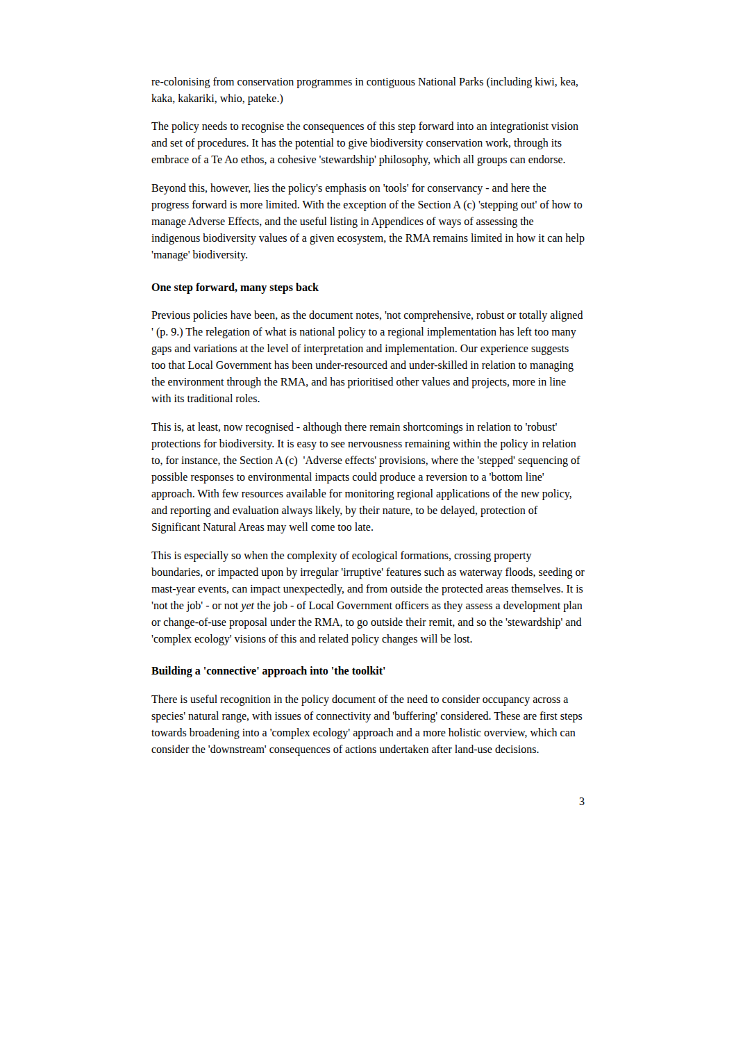re-colonising from conservation programmes in contiguous National Parks (including kiwi, kea, kaka, kakariki, whio, pateke.)
The policy needs to recognise the consequences of this step forward into an integrationist vision and set of procedures. It has the potential to give biodiversity conservation work, through its embrace of a Te Ao ethos, a cohesive 'stewardship' philosophy, which all groups can endorse.
Beyond this, however, lies the policy's emphasis on 'tools' for conservancy - and here the progress forward is more limited. With the exception of the Section A (c) 'stepping out' of how to manage Adverse Effects, and the useful listing in Appendices of ways of assessing the indigenous biodiversity values of a given ecosystem, the RMA remains limited in how it can help 'manage' biodiversity.
One step forward, many steps back
Previous policies have been, as the document notes, 'not comprehensive, robust or totally aligned ' (p. 9.) The relegation of what is national policy to a regional implementation has left too many gaps and variations at the level of interpretation and implementation. Our experience suggests too that Local Government has been under-resourced and under-skilled in relation to managing the environment through the RMA, and has prioritised other values and projects, more in line with its traditional roles.
This is, at least, now recognised - although there remain shortcomings in relation to 'robust' protections for biodiversity. It is easy to see nervousness remaining within the policy in relation to, for instance, the Section A (c) 'Adverse effects' provisions, where the 'stepped' sequencing of possible responses to environmental impacts could produce a reversion to a 'bottom line' approach. With few resources available for monitoring regional applications of the new policy, and reporting and evaluation always likely, by their nature, to be delayed, protection of Significant Natural Areas may well come too late.
This is especially so when the complexity of ecological formations, crossing property boundaries, or impacted upon by irregular 'irruptive' features such as waterway floods, seeding or mast-year events, can impact unexpectedly, and from outside the protected areas themselves. It is 'not the job' - or not yet the job - of Local Government officers as they assess a development plan or change-of-use proposal under the RMA, to go outside their remit, and so the 'stewardship' and 'complex ecology' visions of this and related policy changes will be lost.
Building a 'connective' approach into 'the toolkit'
There is useful recognition in the policy document of the need to consider occupancy across a species' natural range, with issues of connectivity and 'buffering' considered. These are first steps towards broadening into a 'complex ecology' approach and a more holistic overview, which can consider the 'downstream' consequences of actions undertaken after land-use decisions.
3